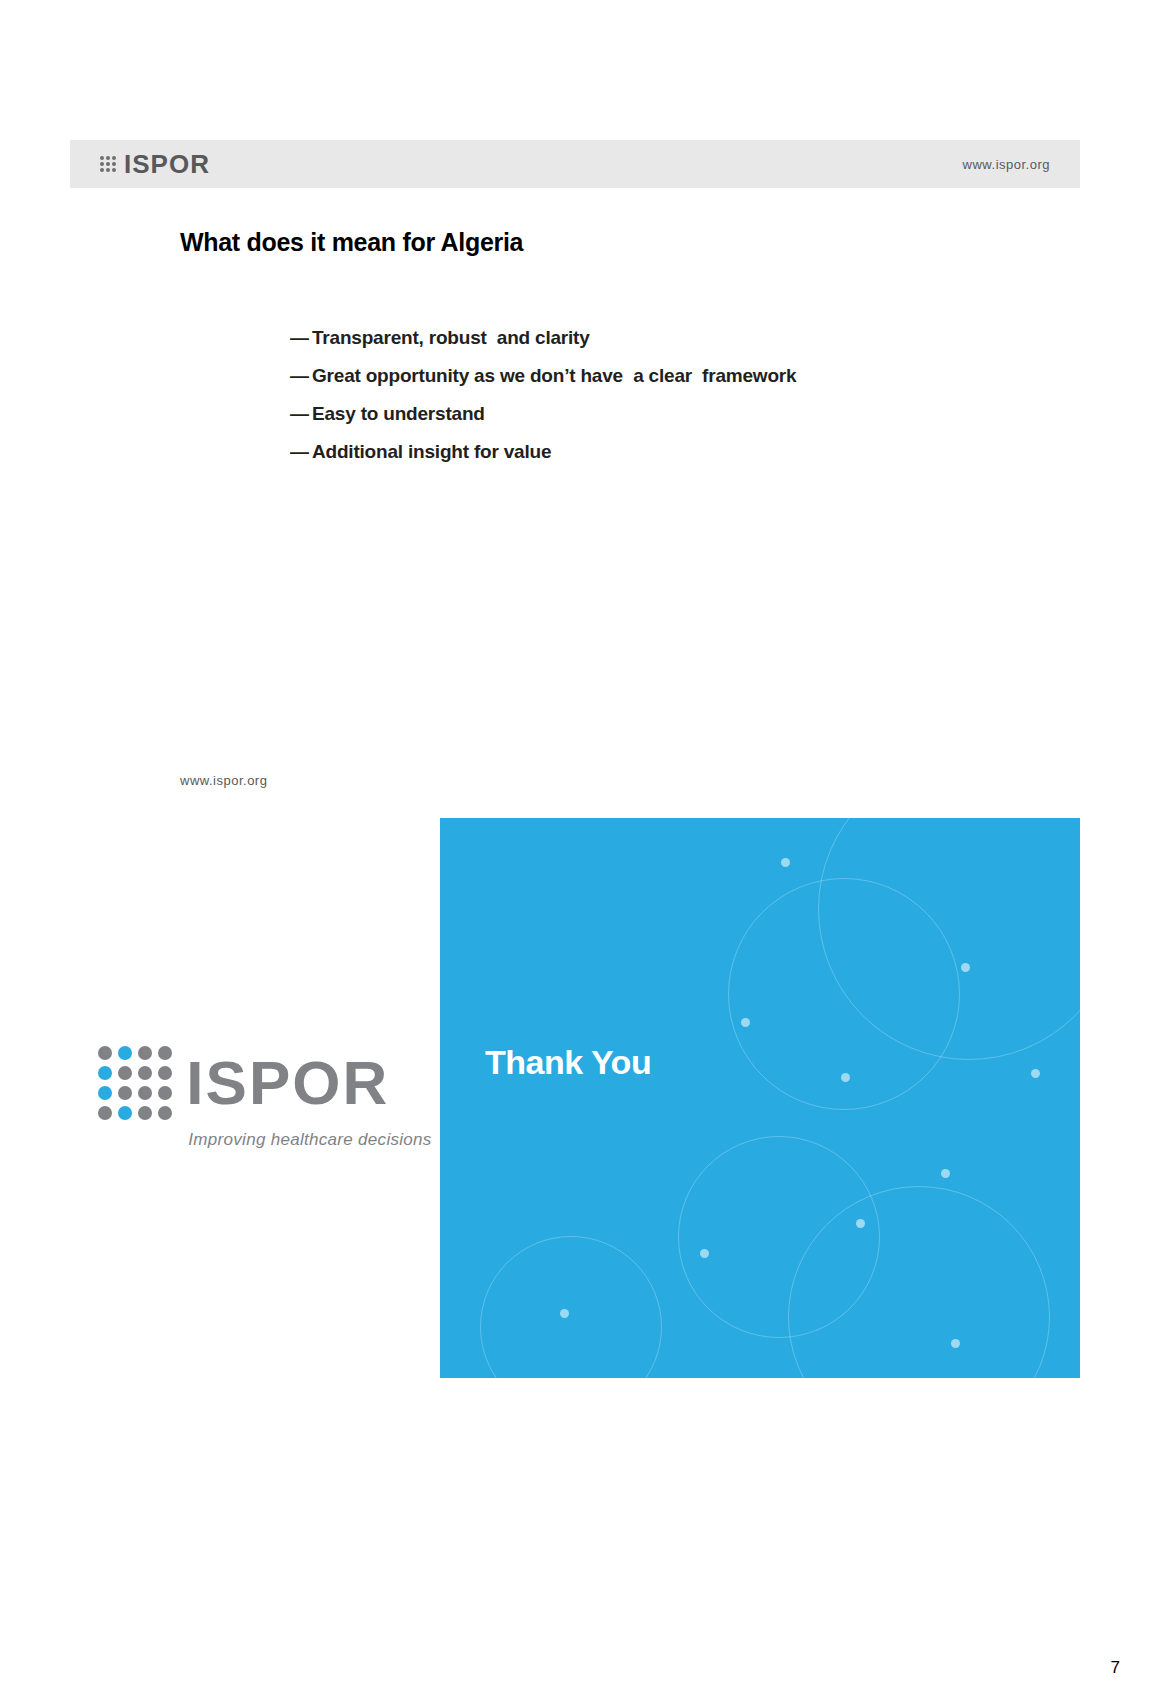ISPOR
www.ispor.org
What does it mean for Algeria
Transparent, robust and clarity
Great opportunity as we don’t have a clear framework
Easy to understand
Additional insight for value
www.ispor.org
ISPOR
Improving healthcare decisions
Thank You
7